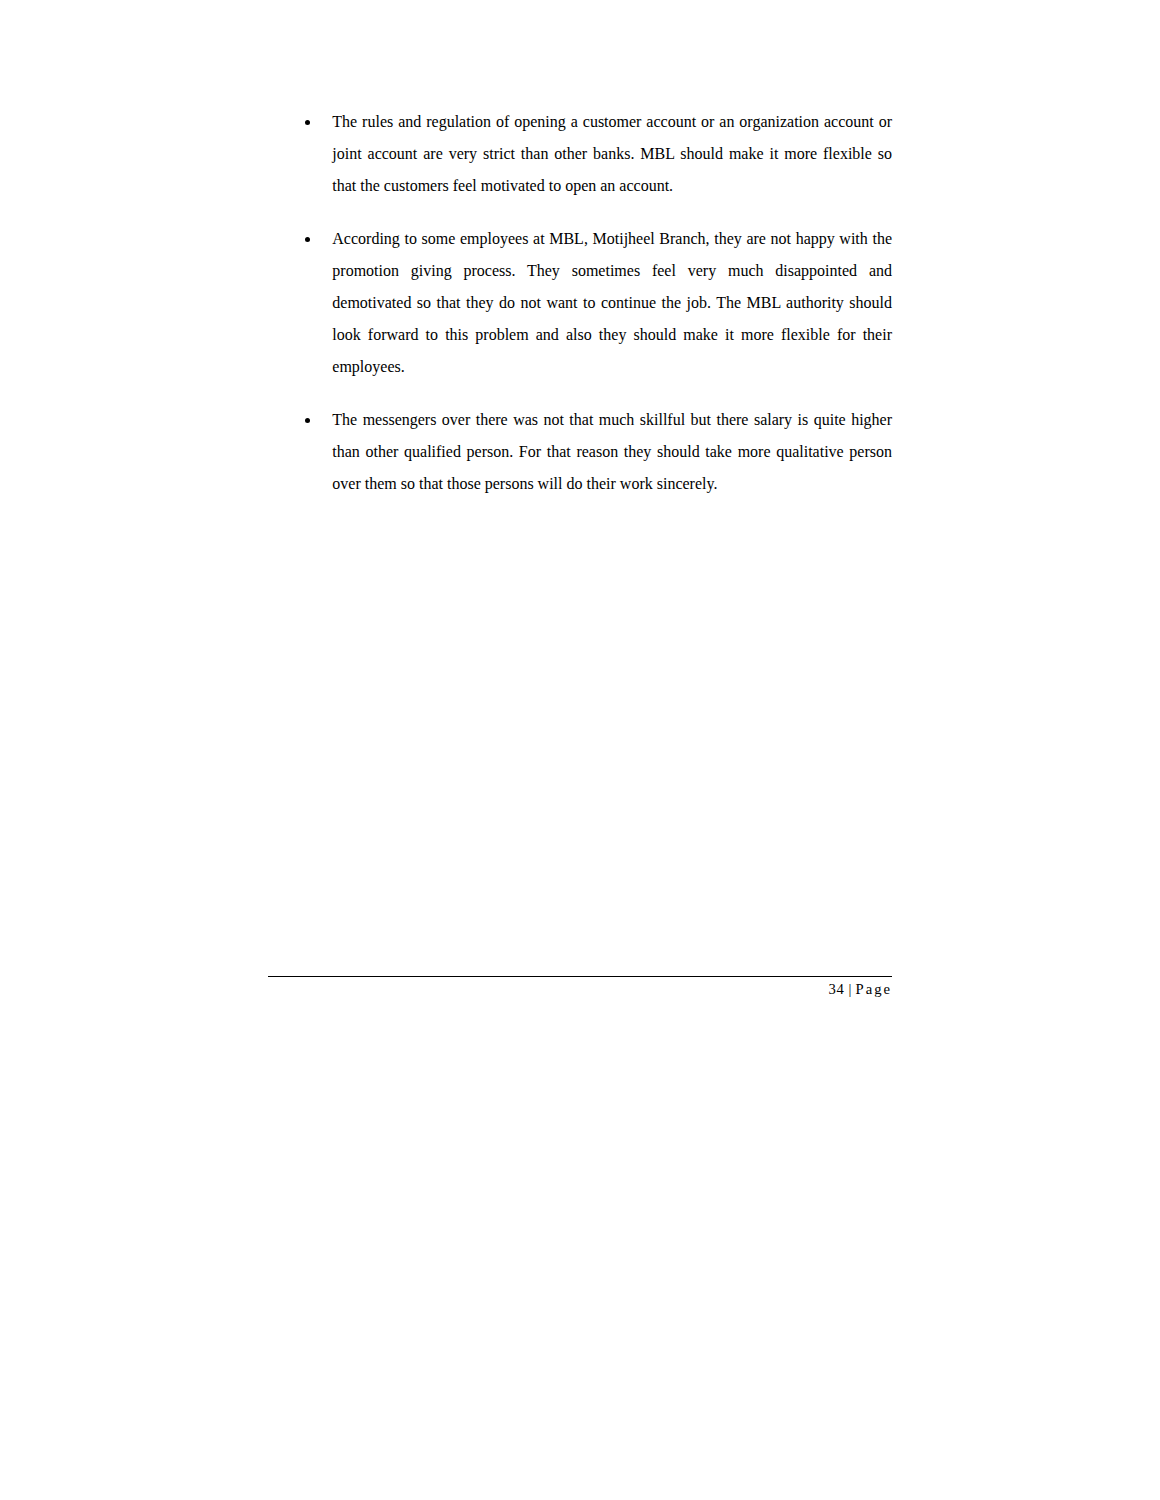The rules and regulation of opening a customer account or an organization account or joint account are very strict than other banks. MBL should make it more flexible so that the customers feel motivated to open an account.
According to some employees at MBL, Motijheel Branch, they are not happy with the promotion giving process. They sometimes feel very much disappointed and demotivated so that they do not want to continue the job. The MBL authority should look forward to this problem and also they should make it more flexible for their employees.
The messengers over there was not that much skillful but there salary is quite higher than other qualified person. For that reason they should take more qualitative person over them so that those persons will do their work sincerely.
34 | Page